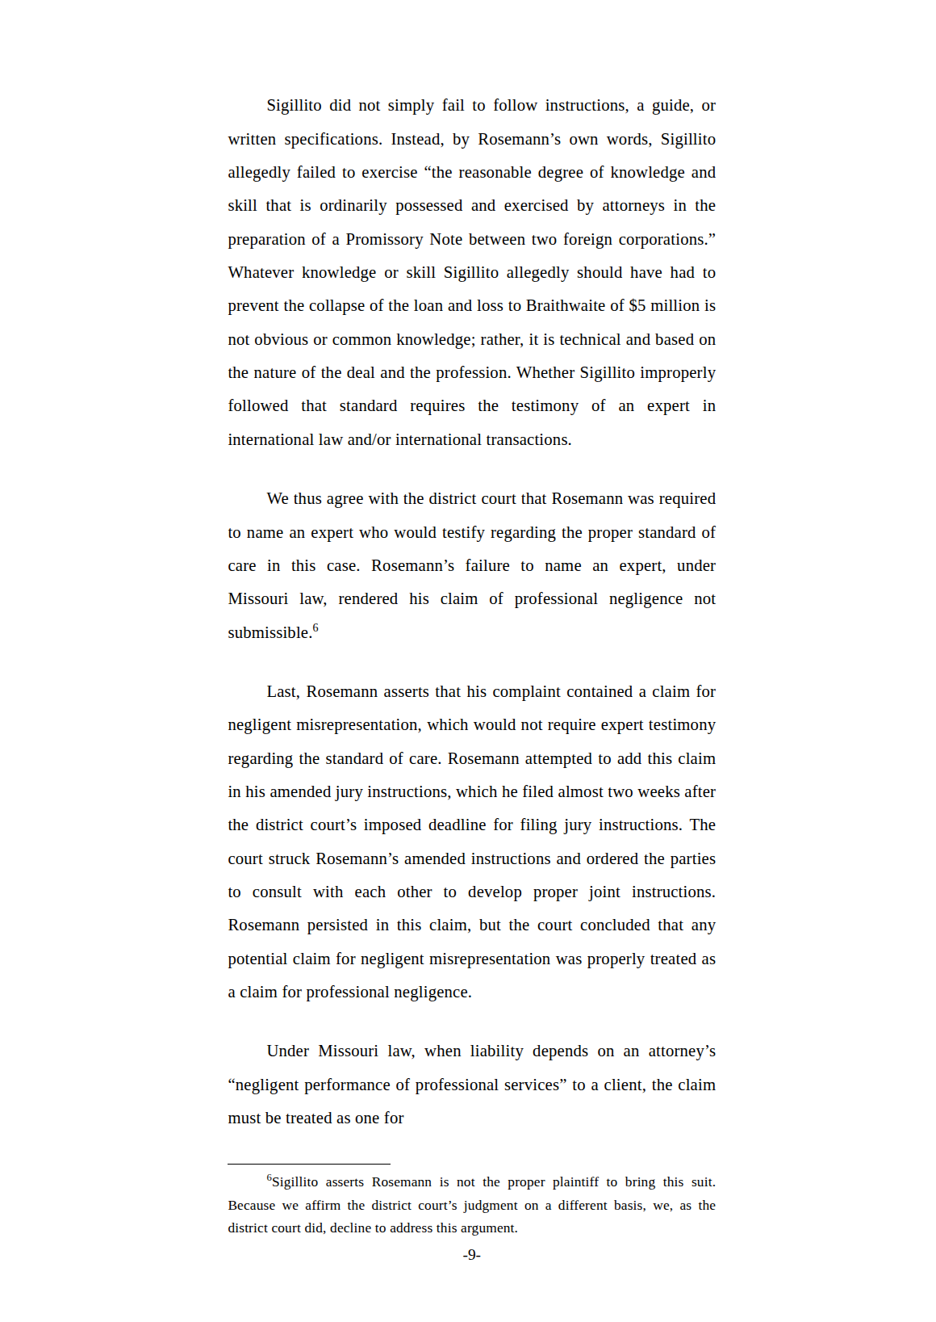Sigillito did not simply fail to follow instructions, a guide, or written specifications. Instead, by Rosemann’s own words, Sigillito allegedly failed to exercise “the reasonable degree of knowledge and skill that is ordinarily possessed and exercised by attorneys in the preparation of a Promissory Note between two foreign corporations.” Whatever knowledge or skill Sigillito allegedly should have had to prevent the collapse of the loan and loss to Braithwaite of $5 million is not obvious or common knowledge; rather, it is technical and based on the nature of the deal and the profession. Whether Sigillito improperly followed that standard requires the testimony of an expert in international law and/or international transactions.
We thus agree with the district court that Rosemann was required to name an expert who would testify regarding the proper standard of care in this case. Rosemann’s failure to name an expert, under Missouri law, rendered his claim of professional negligence not submissible.6
Last, Rosemann asserts that his complaint contained a claim for negligent misrepresentation, which would not require expert testimony regarding the standard of care. Rosemann attempted to add this claim in his amended jury instructions, which he filed almost two weeks after the district court’s imposed deadline for filing jury instructions. The court struck Rosemann’s amended instructions and ordered the parties to consult with each other to develop proper joint instructions. Rosemann persisted in this claim, but the court concluded that any potential claim for negligent misrepresentation was properly treated as a claim for professional negligence.
Under Missouri law, when liability depends on an attorney’s “negligent performance of professional services” to a client, the claim must be treated as one for
6Sigillito asserts Rosemann is not the proper plaintiff to bring this suit. Because we affirm the district court’s judgment on a different basis, we, as the district court did, decline to address this argument.
-9-